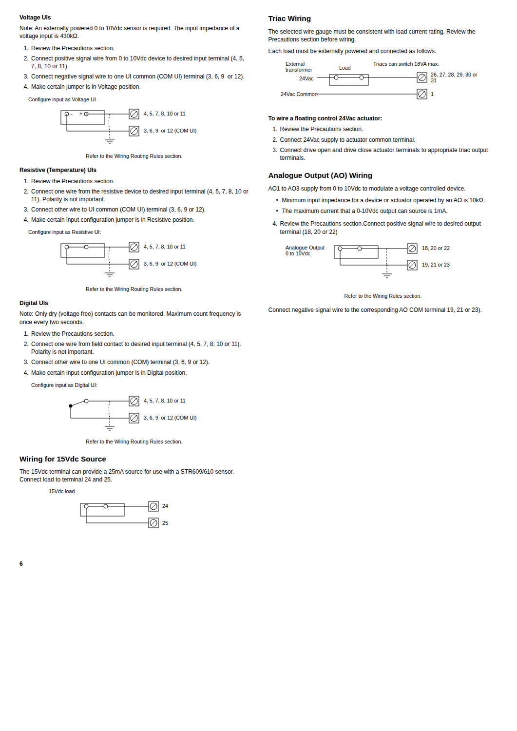Voltage UIs
Note: An externally powered 0 to 10Vdc sensor is required. The input impedance of a voltage input is 430kΩ.
Review the Precautions section.
Connect positive signal wire from 0 to 10Vdc device to desired input terminal (4, 5, 7, 8, 10 or 11).
Connect negative signal wire to one UI common (COM UI) terminal (3, 6, 9 or 12).
Make certain jumper is in Voltage position.
Configure input as Voltage UI
- + 4, 5, 7, 8, 10 or 11 3, 6, 9 or 12 (COM UI)
Refer to the Wiring Routing Rules section.
Resistive (Temperature) UIs
Review the Precautions section.
Connect one wire from the resistive device to desired input terminal (4, 5, 7, 8, 10 or 11). Polarity is not important.
Connect other wire to UI common (COM UI) terminal (3, 6, 9 or 12).
Make certain input configuration jumper is in Resistive position.
Configure input as Resistive UI:
4, 5, 7, 8, 10 or 11 3, 6, 9 or 12 (COM UI)
Refer to the Wiring Routing Rules section.
Digital UIs
Note: Only dry (voltage free) contacts can be monitored. Maximum count frequency is once every two seconds.
Review the Precautions section.
Connect one wire from field contact to desired input terminal (4, 5, 7, 8, 10 or 11). Polarity is not important.
Connect other wire to one UI common (COM) terminal (3, 6, 9 or 12).
Make certain input configuration jumper is in Digital position.
Configure input as Digital UI:
4, 5, 7, 8, 10 or 11 3, 6, 9 or 12 (COM UI)
Refer to the Wiring Routing Rules section.
Wiring for 15Vdc Source
The 15Vdc terminal can provide a 25mA source for use with a STR609/610 sensor. Connect load to terminal 24 and 25.
15Vdc load
24 25
Triac Wiring
The selected wire gauge must be consistent with load current rating. Review the Precautions section before wiring.
Each load must be externally powered and connected as follows.
External transformer Load Triacs can switch 18VA max. 24Vac 24Vac Common 26, 27, 28, 29, 30 or 31 1
To wire a floating control 24Vac actuator:
Review the Precautions section.
Connect 24Vac supply to actuator common terminal.
Connect drive open and drive close actuator terminals to appropriate triac output terminals.
Analogue Output (AO) Wiring
AO1 to AO3 supply from 0 to 10Vdc to modulate a voltage controlled device.
Minimum input impedance for a device or actuator operated by an AO is 10kΩ.
The maximum current that a 0-10Vdc output can source is 1mA.
Review the Precautions section.Connect positive signal wire to desired output terminal (18, 20 or 22)
Analogue Output 0 to 10Vdc 18, 20 or 22 19, 21 or 23
Refer to the Wiring Rules section.
Connect negative signal wire to the corresponding AO COM terminal 19, 21 or 23).
6